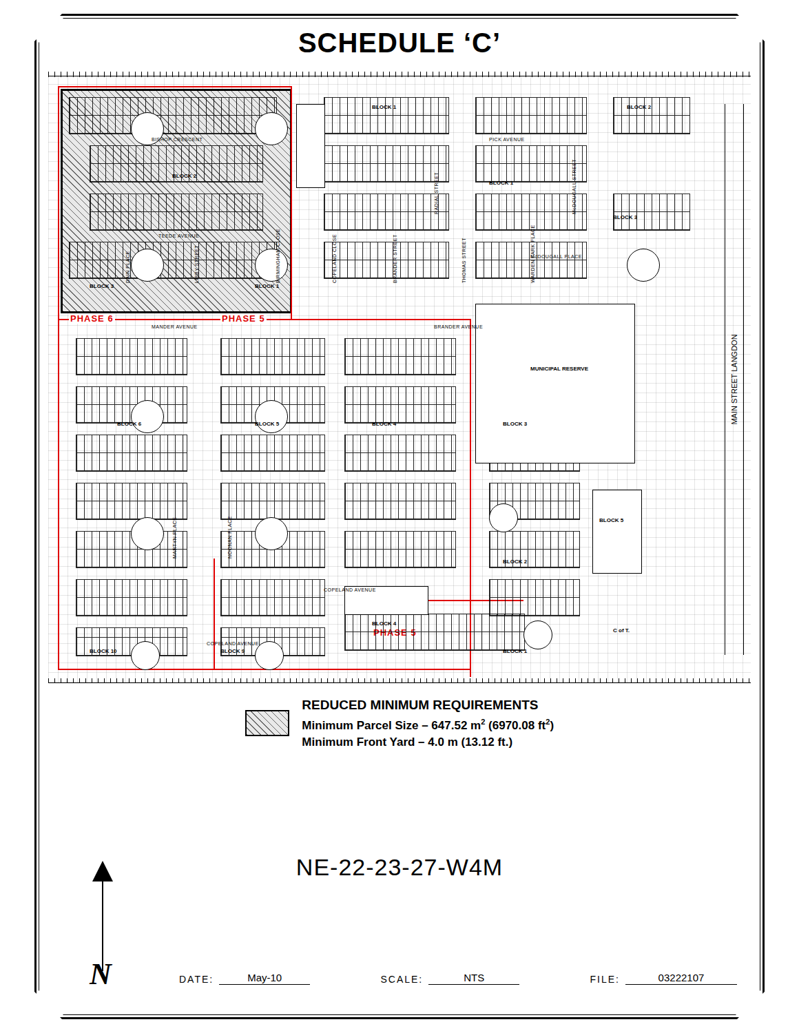SCHEDULE ‘C’
PHASE 6
PHASE 5
PHASE 5
MAIN STREET LANGDON
BISHOP CRESCENT
TEEDE AVENUE
MANDER AVENUE
BRANDER AVENUE
PICK AVENUE
McDOUGALL PLACE
COPELAND AVENUE
COPELAND AVENUE
DAIN PLACE
LIBBY STREET
BIRMINGHAM CLOSE
COPELAND CLOSE
BRANDER STREET
THOMAS STREET
WARDEN PARK PLACE
RADIAL STREET
McDOUGALL STREET
MARTYN PLACE
NOONAN PLACE
BLOCK 2
BLOCK 3
BLOCK 1
BLOCK 1
BLOCK 2
BLOCK 1
BLOCK 3
BLOCK 6
BLOCK 5
BLOCK 4
BLOCK 3
BLOCK 2
BLOCK 4
BLOCK 1
BLOCK 10
BLOCK 9
BLOCK 5
MUNICIPAL RESERVE
C of T.
REDUCED MINIMUM REQUIREMENTS Minimum Parcel Size – 647.52 m2 (6970.08 ft2)
Minimum Front Yard – 4.0 m (13.12 ft.)
N
NE-22-23-27-W4M
DATE: May-10
SCALE: NTS
FILE: 03222107